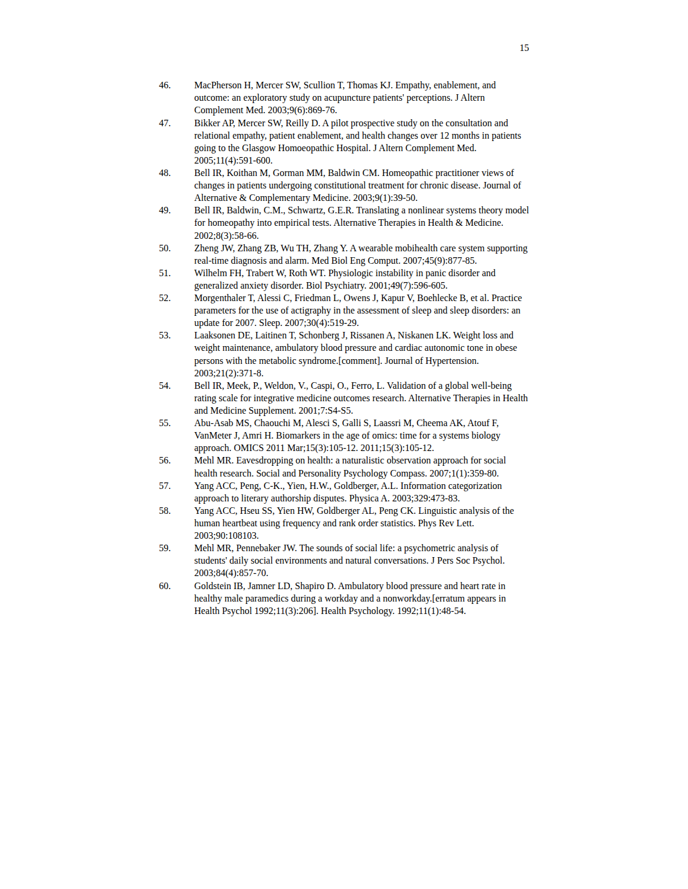15
46. MacPherson H, Mercer SW, Scullion T, Thomas KJ. Empathy, enablement, and outcome: an exploratory study on acupuncture patients' perceptions. J Altern Complement Med. 2003;9(6):869-76.
47. Bikker AP, Mercer SW, Reilly D. A pilot prospective study on the consultation and relational empathy, patient enablement, and health changes over 12 months in patients going to the Glasgow Homoeopathic Hospital. J Altern Complement Med. 2005;11(4):591-600.
48. Bell IR, Koithan M, Gorman MM, Baldwin CM. Homeopathic practitioner views of changes in patients undergoing constitutional treatment for chronic disease. Journal of Alternative & Complementary Medicine. 2003;9(1):39-50.
49. Bell IR, Baldwin, C.M., Schwartz, G.E.R. Translating a nonlinear systems theory model for homeopathy into empirical tests. Alternative Therapies in Health & Medicine. 2002;8(3):58-66.
50. Zheng JW, Zhang ZB, Wu TH, Zhang Y. A wearable mobihealth care system supporting real-time diagnosis and alarm. Med Biol Eng Comput. 2007;45(9):877-85.
51. Wilhelm FH, Trabert W, Roth WT. Physiologic instability in panic disorder and generalized anxiety disorder. Biol Psychiatry. 2001;49(7):596-605.
52. Morgenthaler T, Alessi C, Friedman L, Owens J, Kapur V, Boehlecke B, et al. Practice parameters for the use of actigraphy in the assessment of sleep and sleep disorders: an update for 2007. Sleep. 2007;30(4):519-29.
53. Laaksonen DE, Laitinen T, Schonberg J, Rissanen A, Niskanen LK. Weight loss and weight maintenance, ambulatory blood pressure and cardiac autonomic tone in obese persons with the metabolic syndrome.[comment]. Journal of Hypertension. 2003;21(2):371-8.
54. Bell IR, Meek, P., Weldon, V., Caspi, O., Ferro, L. Validation of a global well-being rating scale for integrative medicine outcomes research. Alternative Therapies in Health and Medicine Supplement. 2001;7:S4-S5.
55. Abu-Asab MS, Chaouchi M, Alesci S, Galli S, Laassri M, Cheema AK, Atouf F, VanMeter J, Amri H. Biomarkers in the age of omics: time for a systems biology approach. OMICS 2011 Mar;15(3):105-12. 2011;15(3):105-12.
56. Mehl MR. Eavesdropping on health: a naturalistic observation approach for social health research. Social and Personality Psychology Compass. 2007;1(1):359-80.
57. Yang ACC, Peng, C-K., Yien, H.W., Goldberger, A.L. Information categorization approach to literary authorship disputes. Physica A. 2003;329:473-83.
58. Yang ACC, Hseu SS, Yien HW, Goldberger AL, Peng CK. Linguistic analysis of the human heartbeat using frequency and rank order statistics. Phys Rev Lett. 2003;90:108103.
59. Mehl MR, Pennebaker JW. The sounds of social life: a psychometric analysis of students' daily social environments and natural conversations. J Pers Soc Psychol. 2003;84(4):857-70.
60. Goldstein IB, Jamner LD, Shapiro D. Ambulatory blood pressure and heart rate in healthy male paramedics during a workday and a nonworkday.[erratum appears in Health Psychol 1992;11(3):206]. Health Psychology. 1992;11(1):48-54.